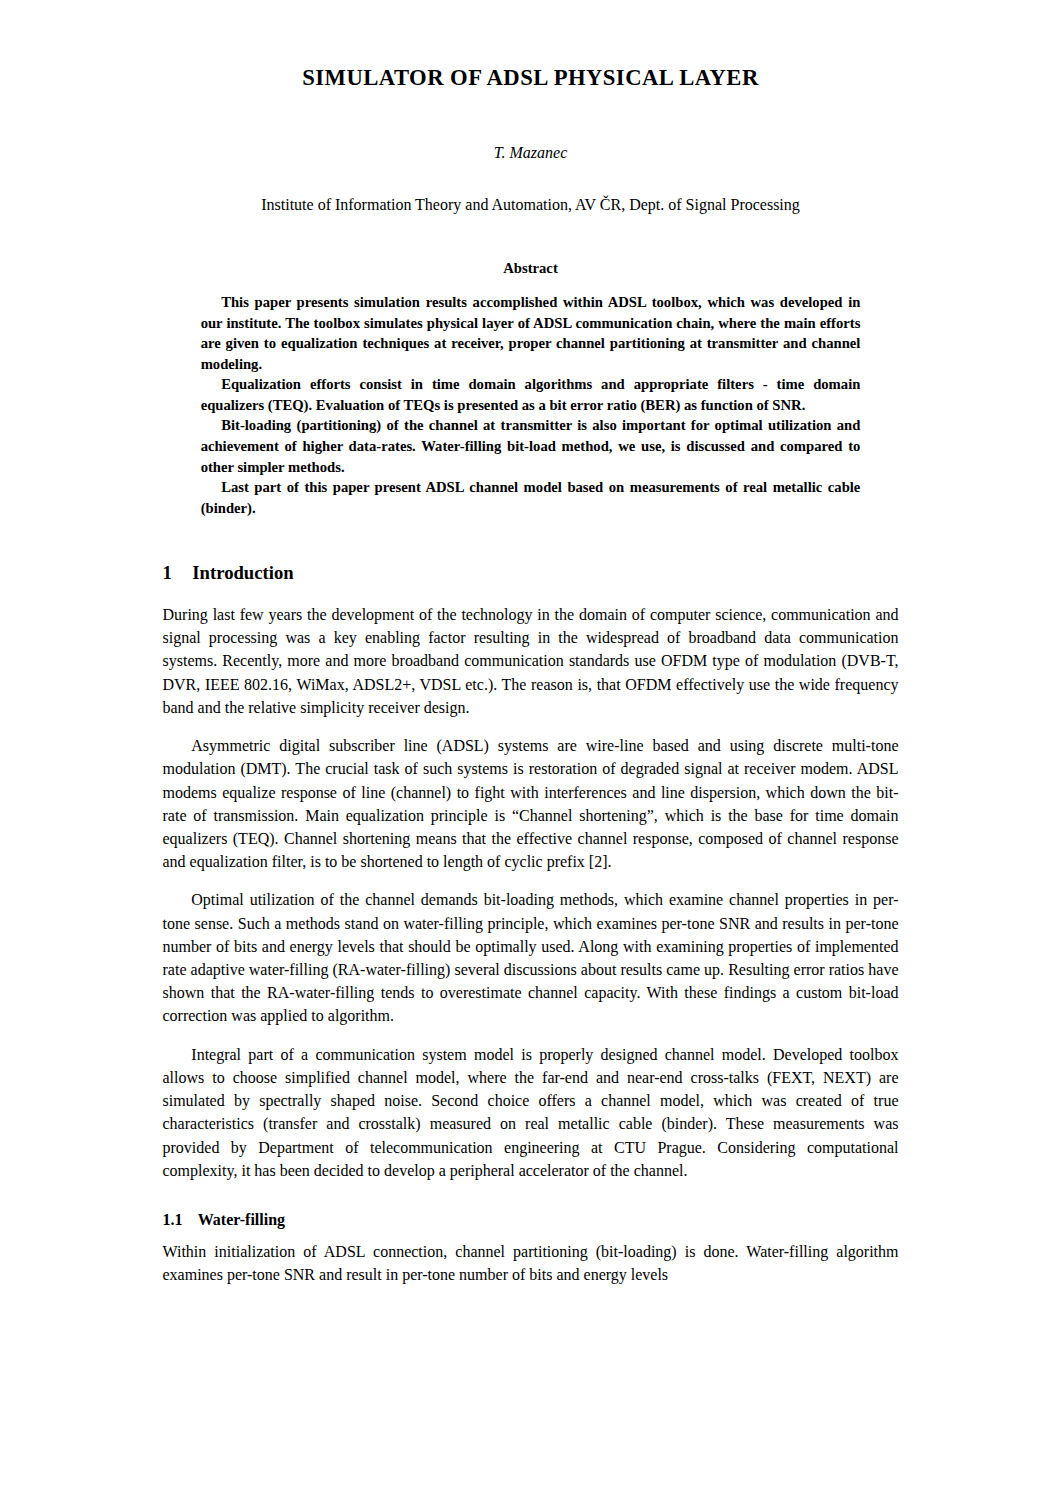SIMULATOR OF ADSL PHYSICAL LAYER
T. Mazanec
Institute of Information Theory and Automation, AV ČR, Dept. of Signal Processing
Abstract
This paper presents simulation results accomplished within ADSL toolbox, which was developed in our institute. The toolbox simulates physical layer of ADSL communication chain, where the main efforts are given to equalization techniques at receiver, proper channel partitioning at transmitter and channel modeling.
Equalization efforts consist in time domain algorithms and appropriate filters - time domain equalizers (TEQ). Evaluation of TEQs is presented as a bit error ratio (BER) as function of SNR.
Bit-loading (partitioning) of the channel at transmitter is also important for optimal utilization and achievement of higher data-rates. Water-filling bit-load method, we use, is discussed and compared to other simpler methods.
Last part of this paper present ADSL channel model based on measurements of real metallic cable (binder).
1 Introduction
During last few years the development of the technology in the domain of computer science, communication and signal processing was a key enabling factor resulting in the widespread of broadband data communication systems. Recently, more and more broadband communication standards use OFDM type of modulation (DVB-T, DVR, IEEE 802.16, WiMax, ADSL2+, VDSL etc.). The reason is, that OFDM effectively use the wide frequency band and the relative simplicity receiver design.
Asymmetric digital subscriber line (ADSL) systems are wire-line based and using discrete multi-tone modulation (DMT). The crucial task of such systems is restoration of degraded signal at receiver modem. ADSL modems equalize response of line (channel) to fight with interferences and line dispersion, which down the bit-rate of transmission. Main equalization principle is “Channel shortening”, which is the base for time domain equalizers (TEQ). Channel shortening means that the effective channel response, composed of channel response and equalization filter, is to be shortened to length of cyclic prefix [2].
Optimal utilization of the channel demands bit-loading methods, which examine channel properties in per-tone sense. Such a methods stand on water-filling principle, which examines per-tone SNR and results in per-tone number of bits and energy levels that should be optimally used. Along with examining properties of implemented rate adaptive water-filling (RA-water-filling) several discussions about results came up. Resulting error ratios have shown that the RA-water-filling tends to overestimate channel capacity. With these findings a custom bit-load correction was applied to algorithm.
Integral part of a communication system model is properly designed channel model. Developed toolbox allows to choose simplified channel model, where the far-end and near-end cross-talks (FEXT, NEXT) are simulated by spectrally shaped noise. Second choice offers a channel model, which was created of true characteristics (transfer and crosstalk) measured on real metallic cable (binder). These measurements was provided by Department of telecommunication engineering at CTU Prague. Considering computational complexity, it has been decided to develop a peripheral accelerator of the channel.
1.1 Water-filling
Within initialization of ADSL connection, channel partitioning (bit-loading) is done. Water-filling algorithm examines per-tone SNR and result in per-tone number of bits and energy levels